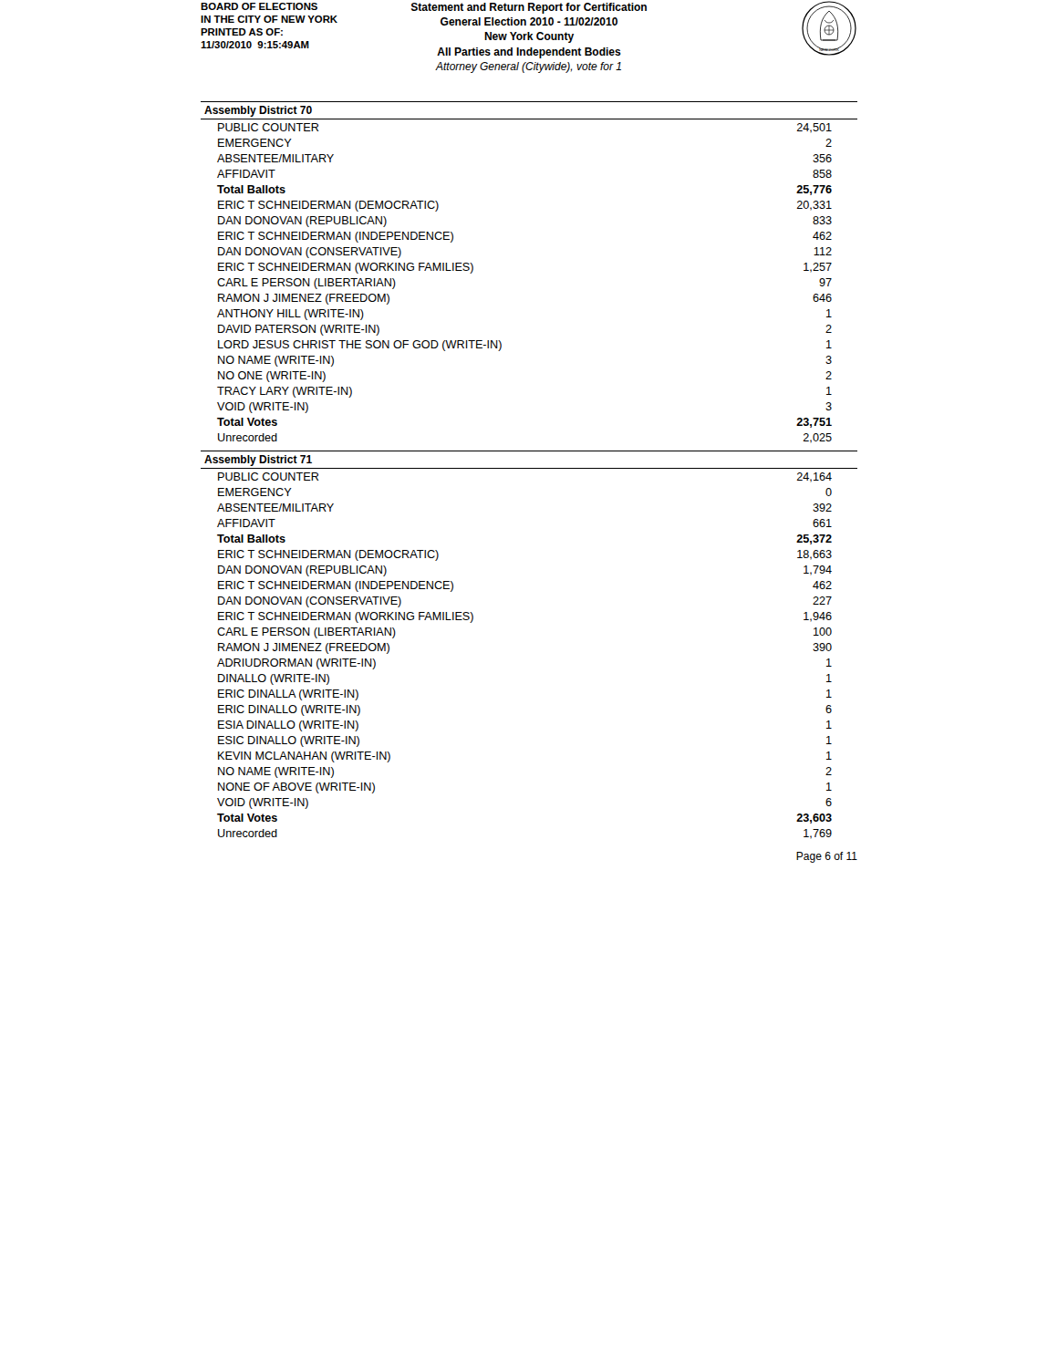BOARD OF ELECTIONS
IN THE CITY OF NEW YORK
PRINTED AS OF:
11/30/2010 9:15:49AM
NEW YORK
Statement and Return Report for Certification
General Election 2010 - 11/02/2010
New York County
All Parties and Independent Bodies
Attorney General (Citywide), vote for 1
Assembly District 70
| PUBLIC COUNTER | 24,501 |
| EMERGENCY | 2 |
| ABSENTEE/MILITARY | 356 |
| AFFIDAVIT | 858 |
| Total Ballots | 25,776 |
| ERIC T SCHNEIDERMAN (DEMOCRATIC) | 20,331 |
| DAN DONOVAN (REPUBLICAN) | 833 |
| ERIC T SCHNEIDERMAN (INDEPENDENCE) | 462 |
| DAN DONOVAN (CONSERVATIVE) | 112 |
| ERIC T SCHNEIDERMAN (WORKING FAMILIES) | 1,257 |
| CARL E PERSON (LIBERTARIAN) | 97 |
| RAMON J JIMENEZ (FREEDOM) | 646 |
| ANTHONY HILL (WRITE-IN) | 1 |
| DAVID PATERSON (WRITE-IN) | 2 |
| LORD JESUS CHRIST THE SON OF GOD (WRITE-IN) | 1 |
| NO NAME (WRITE-IN) | 3 |
| NO ONE (WRITE-IN) | 2 |
| TRACY LARY (WRITE-IN) | 1 |
| VOID (WRITE-IN) | 3 |
| Total Votes | 23,751 |
| Unrecorded | 2,025 |
Assembly District 71
| PUBLIC COUNTER | 24,164 |
| EMERGENCY | 0 |
| ABSENTEE/MILITARY | 392 |
| AFFIDAVIT | 661 |
| Total Ballots | 25,372 |
| ERIC T SCHNEIDERMAN (DEMOCRATIC) | 18,663 |
| DAN DONOVAN (REPUBLICAN) | 1,794 |
| ERIC T SCHNEIDERMAN (INDEPENDENCE) | 462 |
| DAN DONOVAN (CONSERVATIVE) | 227 |
| ERIC T SCHNEIDERMAN (WORKING FAMILIES) | 1,946 |
| CARL E PERSON (LIBERTARIAN) | 100 |
| RAMON J JIMENEZ (FREEDOM) | 390 |
| ADRIUDRORMAN (WRITE-IN) | 1 |
| DINALLO (WRITE-IN) | 1 |
| ERIC DINALLA (WRITE-IN) | 1 |
| ERIC DINALLO (WRITE-IN) | 6 |
| ESIA DINALLO (WRITE-IN) | 1 |
| ESIC DINALLO (WRITE-IN) | 1 |
| KEVIN MCLANAHAN (WRITE-IN) | 1 |
| NO NAME (WRITE-IN) | 2 |
| NONE OF ABOVE (WRITE-IN) | 1 |
| VOID (WRITE-IN) | 6 |
| Total Votes | 23,603 |
| Unrecorded | 1,769 |
Page 6 of 11